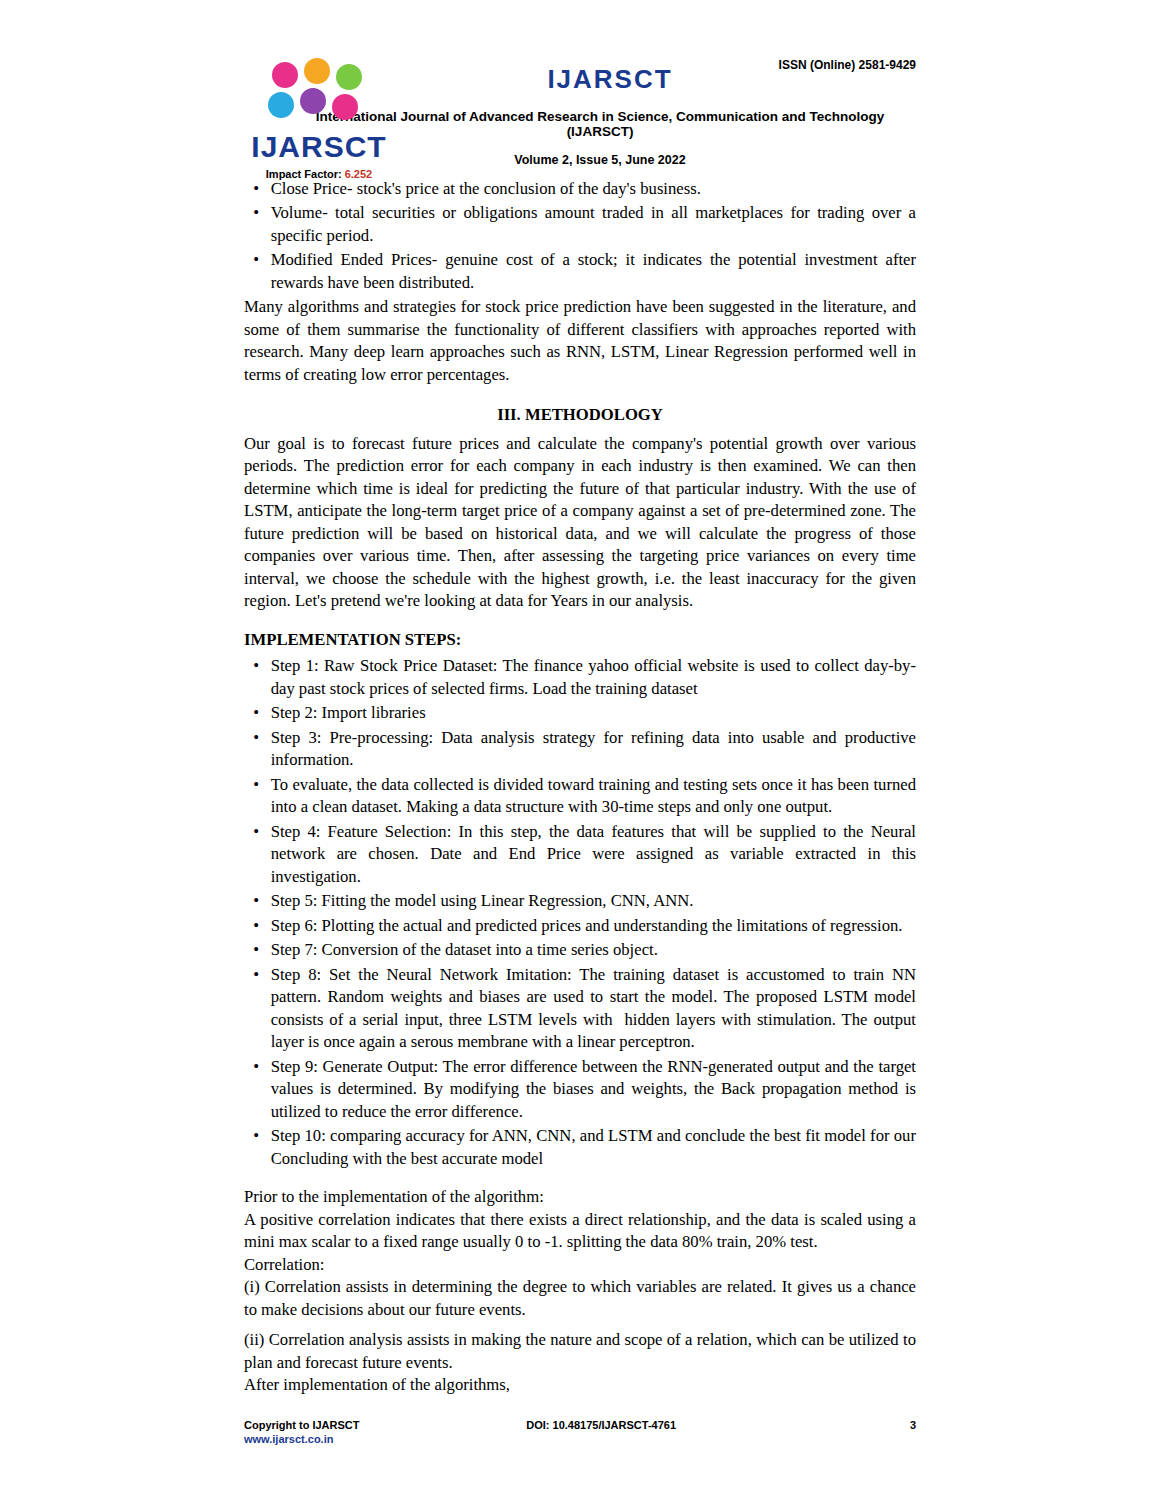IJARSCT
Impact Factor: 6.252
ISSN (Online) 2581-9429
IJARSCT
International Journal of Advanced Research in Science, Communication and Technology (IJARSCT)
Volume 2, Issue 5, June 2022
Close Price- stock's price at the conclusion of the day's business.
Volume- total securities or obligations amount traded in all marketplaces for trading over a specific period.
Modified Ended Prices- genuine cost of a stock; it indicates the potential investment after rewards have been distributed.
Many algorithms and strategies for stock price prediction have been suggested in the literature, and some of them summarise the functionality of different classifiers with approaches reported with research. Many deep learn approaches such as RNN, LSTM, Linear Regression performed well in terms of creating low error percentages.
III. METHODOLOGY
Our goal is to forecast future prices and calculate the company's potential growth over various periods. The prediction error for each company in each industry is then examined. We can then determine which time is ideal for predicting the future of that particular industry. With the use of LSTM, anticipate the long-term target price of a company against a set of pre-determined zone. The future prediction will be based on historical data, and we will calculate the progress of those companies over various time. Then, after assessing the targeting price variances on every time interval, we choose the schedule with the highest growth, i.e. the least inaccuracy for the given region. Let's pretend we're looking at data for Years in our analysis.
IMPLEMENTATION STEPS:
Step 1: Raw Stock Price Dataset: The finance yahoo official website is used to collect day-by-day past stock prices of selected firms. Load the training dataset
Step 2: Import libraries
Step 3: Pre-processing: Data analysis strategy for refining data into usable and productive information.
To evaluate, the data collected is divided toward training and testing sets once it has been turned into a clean dataset. Making a data structure with 30-time steps and only one output.
Step 4: Feature Selection: In this step, the data features that will be supplied to the Neural network are chosen. Date and End Price were assigned as variable extracted in this investigation.
Step 5: Fitting the model using Linear Regression, CNN, ANN.
Step 6: Plotting the actual and predicted prices and understanding the limitations of regression.
Step 7: Conversion of the dataset into a time series object.
Step 8: Set the Neural Network Imitation: The training dataset is accustomed to train NN pattern. Random weights and biases are used to start the model. The proposed LSTM model consists of a serial input, three LSTM levels with hidden layers with stimulation. The output layer is once again a serous membrane with a linear perceptron.
Step 9: Generate Output: The error difference between the RNN-generated output and the target values is determined. By modifying the biases and weights, the Back propagation method is utilized to reduce the error difference.
Step 10: comparing accuracy for ANN, CNN, and LSTM and conclude the best fit model for our Concluding with the best accurate model
Prior to the implementation of the algorithm:
A positive correlation indicates that there exists a direct relationship, and the data is scaled using a mini max scalar to a fixed range usually 0 to -1. splitting the data 80% train, 20% test.
Correlation:
(i) Correlation assists in determining the degree to which variables are related. It gives us a chance to make decisions about our future events.
(ii) Correlation analysis assists in making the nature and scope of a relation, which can be utilized to plan and forecast future events.
After implementation of the algorithms,
Copyright to IJARSCTwww.ijarsct.co.in DOI: 10.48175/IJARSCT-4761 3